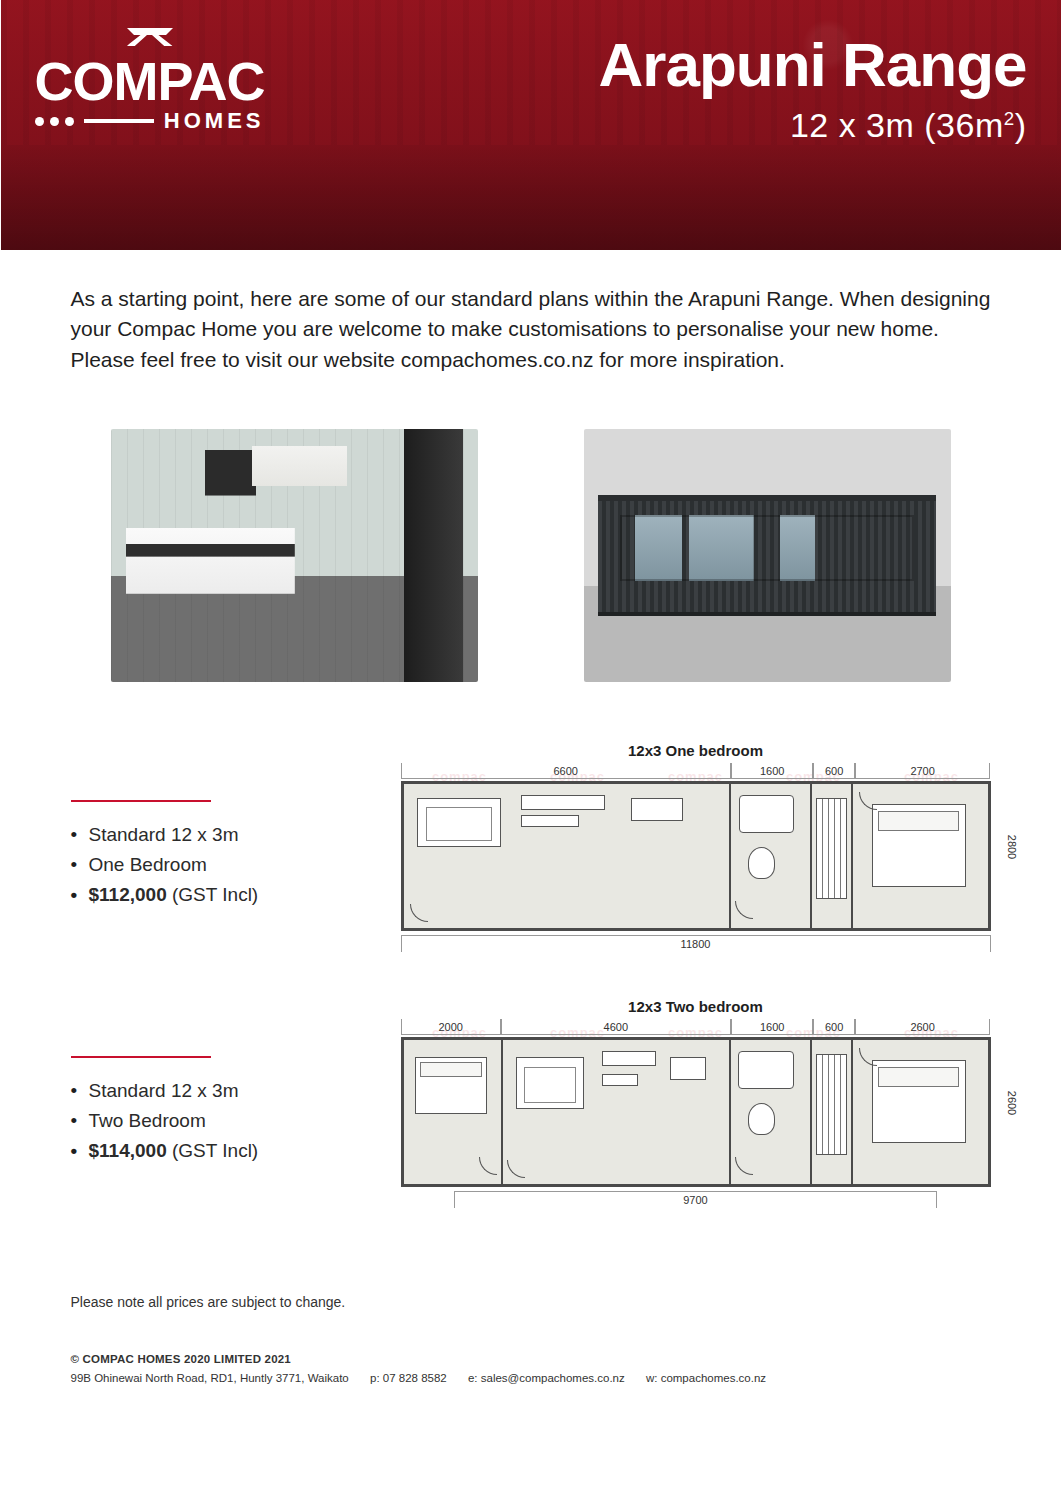COMPAC HOMES
Arapuni Range
12 x 3m (36m2)
As a starting point, here are some of our standard plans within the Arapuni Range. When designing your Compac Home you are welcome to make customisations to personalise your new home. Please feel free to visit our website compachomes.co.nz for more inspiration.
Standard 12 x 3m
One Bedroom
$112,000 (GST Incl)
compac compac compac compac compac compac compac compac compac compac compac compac compac compac compac
12x3 One bedroom
6600 1600 600 2700
11800
2800
Standard 12 x 3m
Two Bedroom
$114,000 (GST Incl)
compac compac compac compac compac compac compac compac compac compac compac compac compac compac compac
12x3 Two bedroom
2000 4600 1600 600 2600
9700
2600
Please note all prices are subject to change.
© COMPAC HOMES 2020 LIMITED 2021
99B Ohinewai North Road, RD1, Huntly 3771, Waikato p: 07 828 8582 e: sales@compachomes.co.nz w: compachomes.co.nz